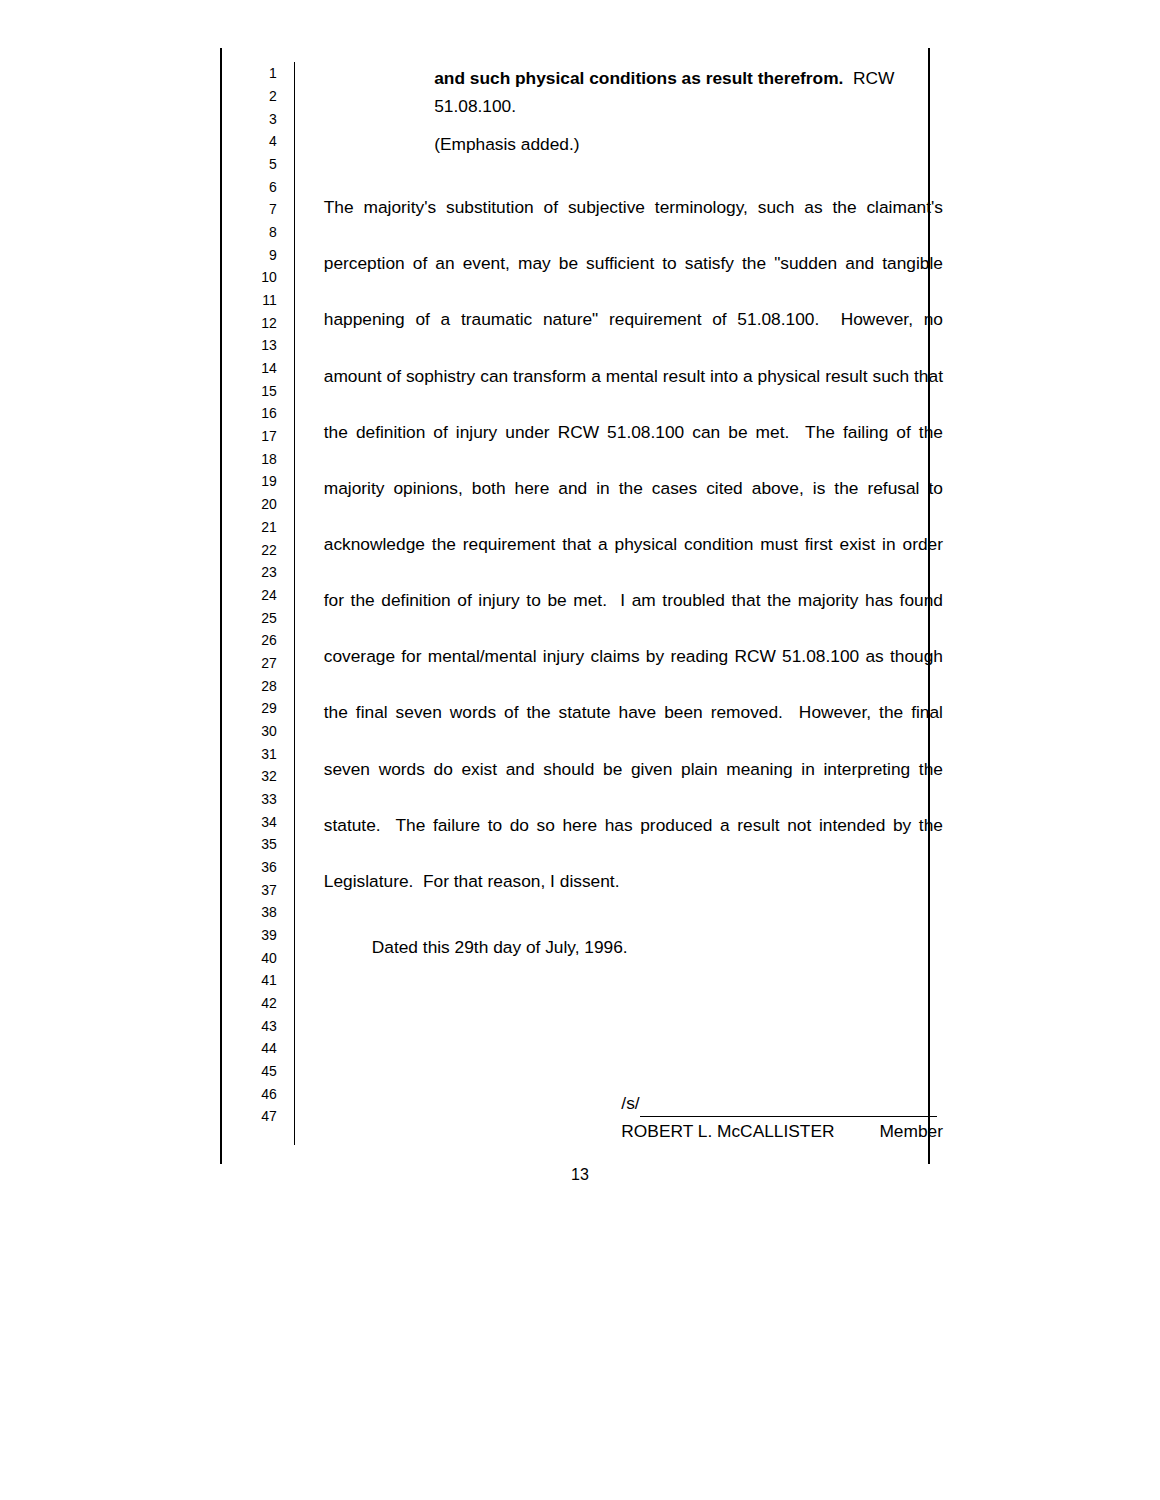1
2
3
4
5
6
7
8
9
10
11
12
13
14
15
16
17
18
19
20
21
22
23
24
25
26
27
28
29
30
31
32
33
34
35
36
37
38
39
40
41
42
43
44
45
46
47
and such physical conditions as result therefrom. RCW 51.08.100.
(Emphasis added.)
The majority's substitution of subjective terminology, such as the claimant's perception of an event, may be sufficient to satisfy the "sudden and tangible happening of a traumatic nature" requirement of 51.08.100. However, no amount of sophistry can transform a mental result into a physical result such that the definition of injury under RCW 51.08.100 can be met. The failing of the majority opinions, both here and in the cases cited above, is the refusal to acknowledge the requirement that a physical condition must first exist in order for the definition of injury to be met. I am troubled that the majority has found coverage for mental/mental injury claims by reading RCW 51.08.100 as though the final seven words of the statute have been removed. However, the final seven words do exist and should be given plain meaning in interpreting the statute. The failure to do so here has produced a result not intended by the Legislature. For that reason, I dissent.
Dated this 29th day of July, 1996.
/s/ ROBERT L. McCALLISTER Member
13